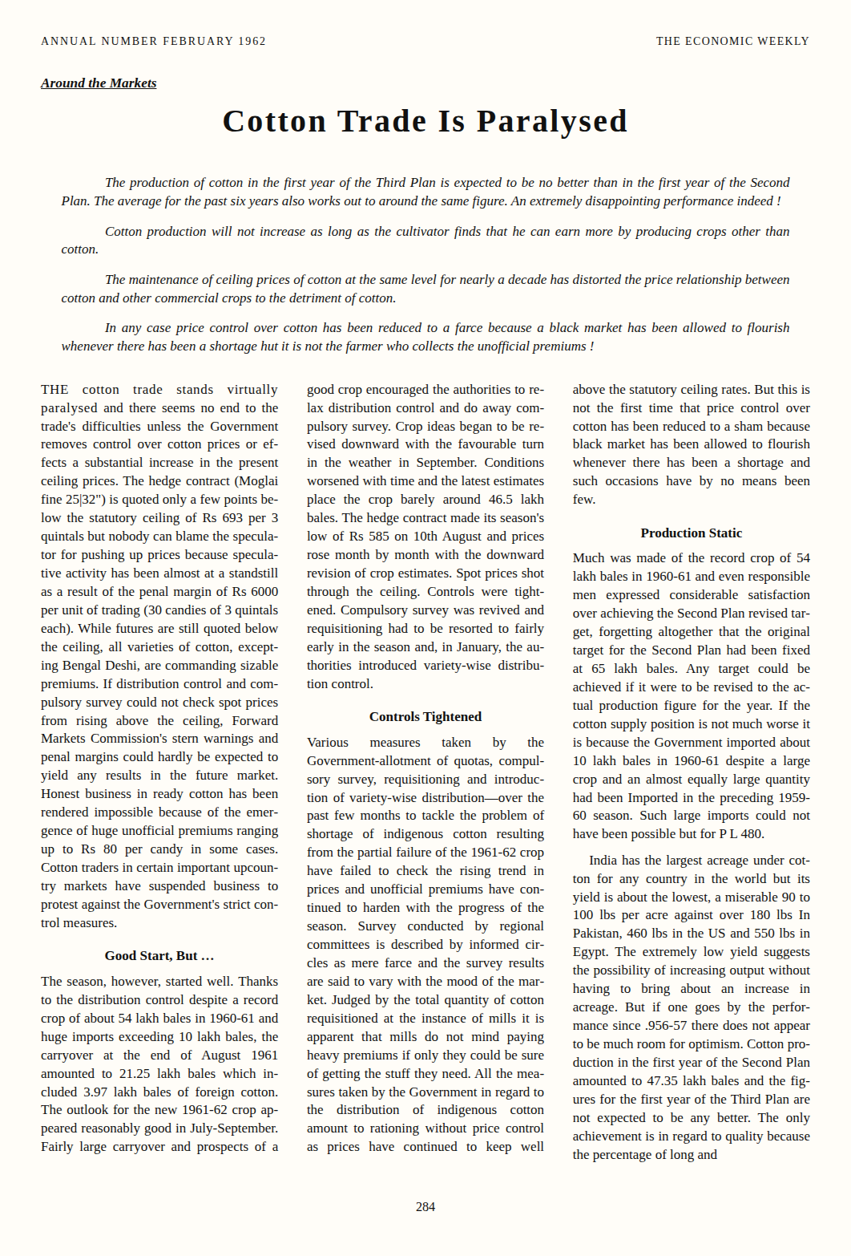Annual Number February 1962
The Economic Weekly
Around the Markets
Cotton Trade Is Paralysed
The production of cotton in the first year of the Third Plan is expected to be no better than in the first year of the Second Plan. The average for the past six years also works out to around the same figure. An extremely disappointing performance indeed !
Cotton production will not increase as long as the cultivator finds that he can earn more by producing crops other than cotton.
The maintenance of ceiling prices of cotton at the same level for nearly a decade has distorted the price relationship between cotton and other commercial crops to the detriment of cotton.
In any case price control over cotton has been reduced to a farce because a black market has been allowed to flourish whenever there has been a shortage hut it is not the farmer who collects the unofficial premiums !
THE cotton trade stands virtually paralysed and there seems no end to the trade's difficulties unless the Government removes control over cotton prices or effects a substantial increase in the present ceiling prices. The hedge contract (Moglai fine 25|32") is quoted only a few points below the statutory ceiling of Rs 693 per 3 quintals but nobody can blame the speculator for pushing up prices because speculative activity has been almost at a standstill as a result of the penal margin of Rs 6000 per unit of trading (30 candies of 3 quintals each). While futures are still quoted below the ceiling, all varieties of cotton, excepting Bengal Deshi, are commanding sizable premiums. If distribution control and compulsory survey could not check spot prices from rising above the ceiling, Forward Markets Commission's stern warnings and penal margins could hardly be expected to yield any results in the future market. Honest business in ready cotton has been rendered impossible because of the emergence of huge unofficial premiums ranging up to Rs 80 per candy in some cases. Cotton traders in certain important upcountry markets have suspended business to protest against the Government's strict control measures.
Good Start, But …
The season, however, started well. Thanks to the distribution control despite a record crop of about 54 lakh bales in 1960-61 and huge imports exceeding 10 lakh bales, the carryover at the end of August 1961 amounted to 21.25 lakh bales which included 3.97 lakh bales of foreign cotton. The outlook for the new 1961-62 crop appeared reasonably good in July-September. Fairly large carryover and prospects of a good crop encouraged the authorities to relax distribution control and do away compulsory survey. Crop ideas began to be revised downward with the favourable turn in the weather in September. Conditions worsened with time and the latest estimates place the crop barely around 46.5 lakh bales. The hedge contract made its season's low of Rs 585 on 10th August and prices rose month by month with the downward revision of crop estimates. Spot prices shot through the ceiling. Controls were tightened. Compulsory survey was revived and requisitioning had to be resorted to fairly early in the season and, in January, the authorities introduced variety-wise distribution control.
Controls Tightened
Various measures taken by the Government-allotment of quotas, compulsory survey, requisitioning and introduction of variety-wise distribution—over the past few months to tackle the problem of shortage of indigenous cotton resulting from the partial failure of the 1961-62 crop have failed to check the rising trend in prices and unofficial premiums have continued to harden with the progress of the season. Survey conducted by regional committees is described by informed circles as mere farce and the survey results are said to vary with the mood of the market. Judged by the total quantity of cotton requisitioned at the instance of mills it is apparent that mills do not mind paying heavy premiums if only they could be sure of getting the stuff they need. All the measures taken by the Government in regard to the distribution of indigenous cotton amount to rationing without price control as prices have continued to keep well above the statutory ceiling rates. But this is not the first time that price control over cotton has been reduced to a sham because black market has been allowed to flourish whenever there has been a shortage and such occasions have by no means been few.
Production Static
Much was made of the record crop of 54 lakh bales in 1960-61 and even responsible men expressed considerable satisfaction over achieving the Second Plan revised target, forgetting altogether that the original target for the Second Plan had been fixed at 65 lakh bales. Any target could be achieved if it were to be revised to the actual production figure for the year. If the cotton supply position is not much worse it is because the Government imported about 10 lakh bales in 1960-61 despite a large crop and an almost equally large quantity had been Imported in the preceding 1959-60 season. Such large imports could not have been possible but for P L 480.
India has the largest acreage under cotton for any country in the world but its yield is about the lowest, a miserable 90 to 100 lbs per acre against over 180 lbs In Pakistan, 460 lbs in the US and 550 lbs in Egypt. The extremely low yield suggests the possibility of increasing output without having to bring about an increase in acreage. But if one goes by the performance since .956-57 there does not appear to be much room for optimism. Cotton production in the first year of the Second Plan amounted to 47.35 lakh bales and the figures for the first year of the Third Plan are not expected to be any better. The only achievement is in regard to quality because the percentage of long and
284